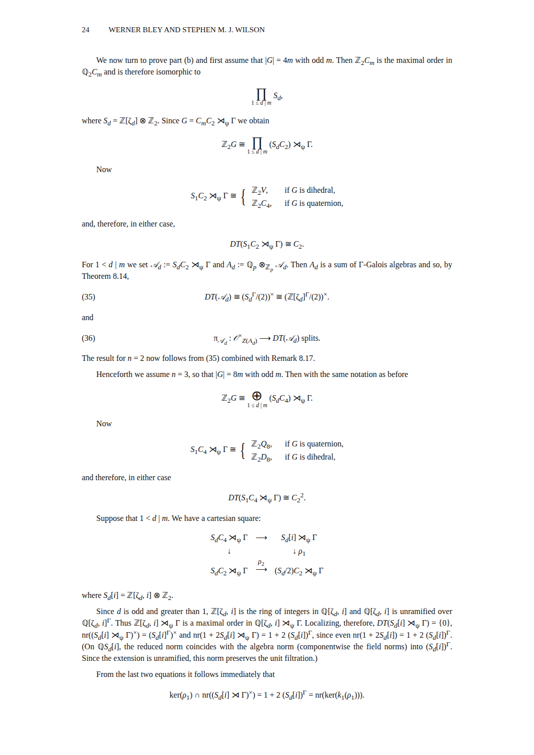24 WERNER BLEY AND STEPHEN M. J. WILSON
We now turn to prove part (b) and first assume that |G| = 4m with odd m. Then ℤ2Cm is the maximal order in ℚ2Cm and is therefore isomorphic to
∏1 ≤ d | m Sd,
where Sd = ℤ[ζd] ⊗ ℤ2. Since G = Cm C2 ⋊ψ Γ we obtain
ℤ2G ≅ ∏1 ≤ d | m (Sd C2) ⋊ψ Γ.
Now
S1C2 ⋊ψ Γ ≅ { ℤ2V, if G is dihedral, ℤ2C4, if G is quaternion,
and, therefore, in either case,
DT(S1C2 ⋊ψ Γ) ≅ C2.
For 1 < d | m we set 𝒜d := Sd C2 ⋊ψ Γ and Ad := ℚp ⊗ℤp 𝒜d. Then Ad is a sum of Γ-Galois algebras and so, by Theorem 8.14,
(35) DT(𝒜d) ≅ (SdΓ/(2))× ≅ (ℤ[ζd]Γ/(2))×.
and
(36) π𝒜d : 𝒪×Z(Ad) ⟶ DT(𝒜d) splits.
The result for n = 2 now follows from (35) combined with Remark 8.17.
Henceforth we assume n = 3, so that |G| = 8m with odd m. Then with the same notation as before
ℤ2G ≅ ⊕1 ≤ d | m (Sd C4) ⋊ψ Γ.
Now
S1C4 ⋊ψ Γ ≅ { ℤ2Q8, if G is quaternion, ℤ2D8, if G is dihedral,
and therefore, in either case
DT(S1C4 ⋊ψ Γ) ≅ C22.
Suppose that 1 < d | m. We have a cartesian square:
| S d C 4 ⋊ ψ Γ | ⟶ | S d [ i ] ⋊ ψ Γ |
| ↓ | | ↓ ρ 1 |
| S d C 2 ⋊ ψ Γ | ρ 2 ⟶ | ( S d /2) C 2 ⋊ ψ Γ |
where Sd[i] = ℤ[ζd, i] ⊗ ℤ2.
Since d is odd and greater than 1, ℤ[ζd, i] is the ring of integers in ℚ[ζd, i] and ℚ[ζd, i] is unramified over ℚ[ζd, i]Γ. Thus ℤ[ζd, i] ⋊ψ Γ is a maximal order in ℚ[ζd, i] ⋊ψ Γ. Localizing, therefore, DT(Sd[i] ⋊ψ Γ) = {0}, nr((Sd[i] ⋊ψ Γ)×) = (Sd[i]Γ)× and nr(1 + 2Sd[i] ⋊ψ Γ) = 1 + 2 (Sd[i])Γ, since even nr(1 + 2Sd[i]) = 1 + 2 (Sd[i])Γ. (On ℚSd[i], the reduced norm coincides with the algebra norm (componentwise the field norms) into (Sd[i])Γ. Since the extension is unramified, this norm preserves the unit filtration.)
From the last two equations it follows immediately that
ker(ρ1) ∩ nr((Sd[i] ⋊ Γ)×) = 1 + 2 (Sd[i])Γ = nr(ker(k1(ρ1))).